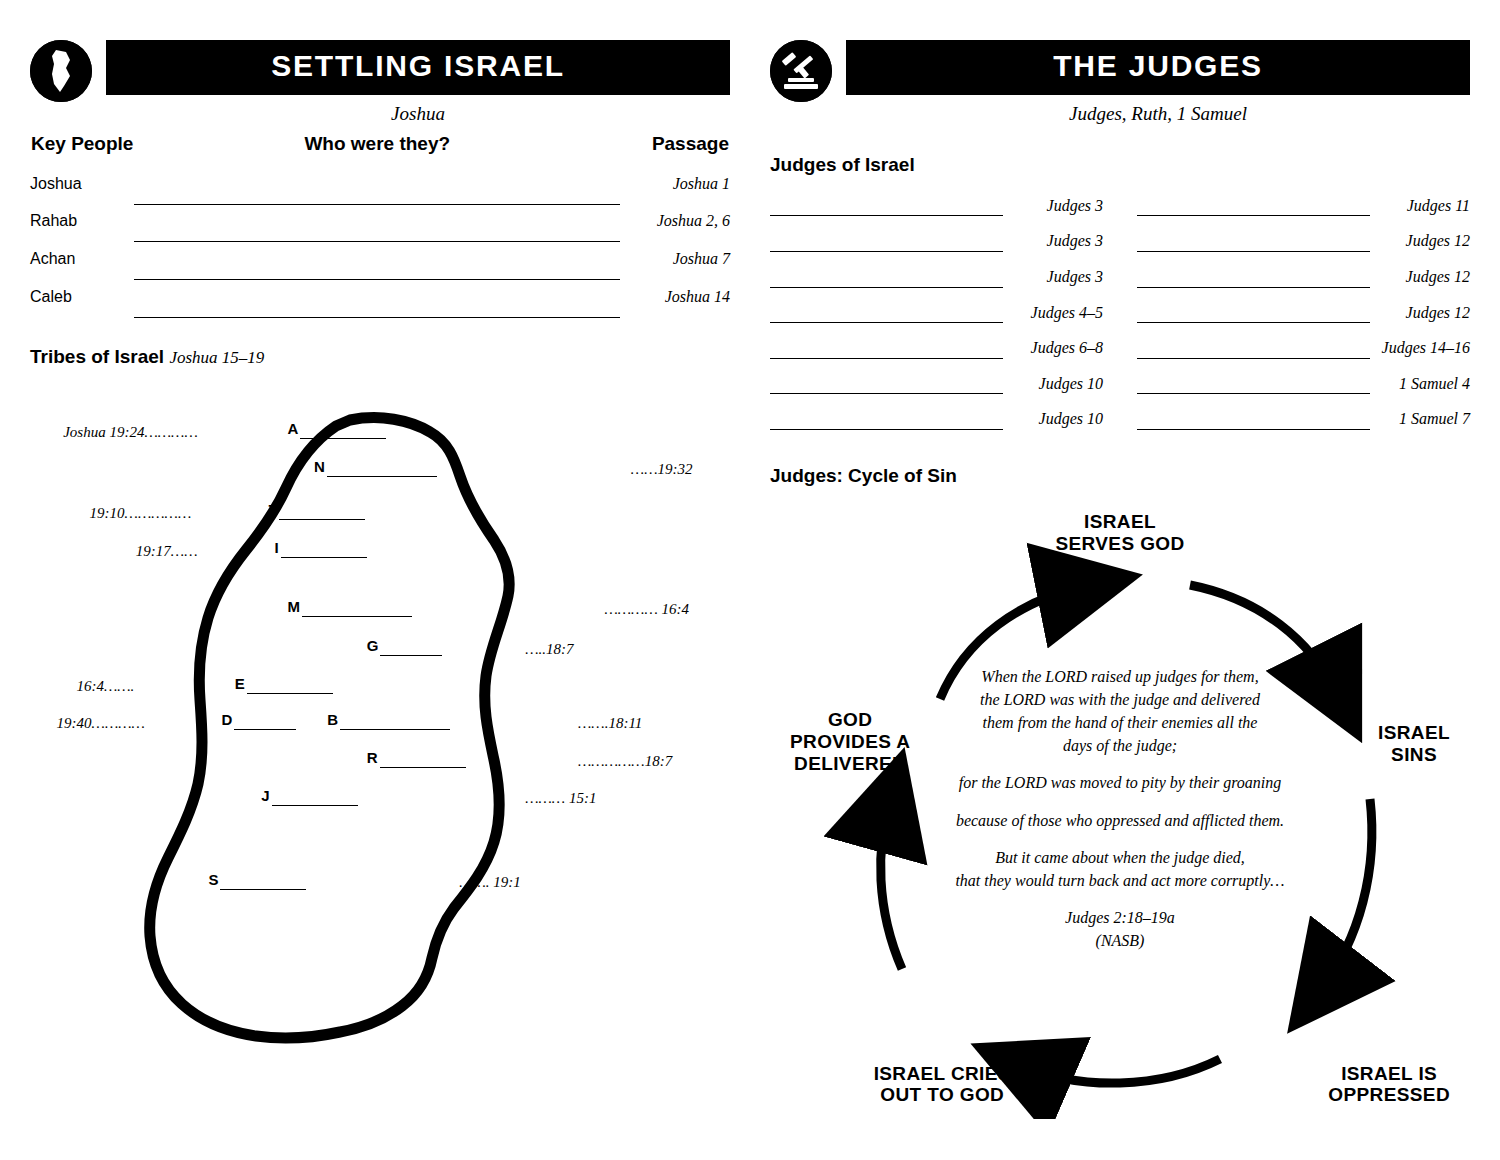SETTLING ISRAEL
Joshua
| Key People | Who were they? | Passage |
| --- | --- | --- |
| Joshua | | Joshua 1 |
| Rahab | | Joshua 2, 6 |
| Achan | | Joshua 7 |
| Caleb | | Joshua 14 |
Tribes of Israel Joshua 15–19
Joshua 19:24………… A N ……19:32 19:10…………… Z 19:17…… I M ………… 16:4 G …..18:7 16:4……. E 19:40………… D B …….18:11 R ……………18:7 J ……… 15:1 S ……. 19:1
THE JUDGES
Judges, Ruth, 1 Samuel
Judges of Israel
Judges 3
Judges 11
Judges 3
Judges 12
Judges 3
Judges 12
Judges 4–5
Judges 12
Judges 6–8
Judges 14–16
Judges 10
1 Samuel 4
Judges 10
1 Samuel 7
Judges: Cycle of Sin
ISRAEL
SERVES GOD
ISRAEL
SINS
ISRAEL IS
OPPRESSED
ISRAEL CRIES
OUT TO GOD
GOD
PROVIDES A
DELIVERER
When the LORD raised up judges for them,
the LORD was with the judge and delivered
them from the hand of their enemies all the
days of the judge;
for the LORD was moved to pity by their groaning
because of those who oppressed and afflicted them.
But it came about when the judge died,
that they would turn back and act more corruptly…
Judges 2:18–19a
(NASB)